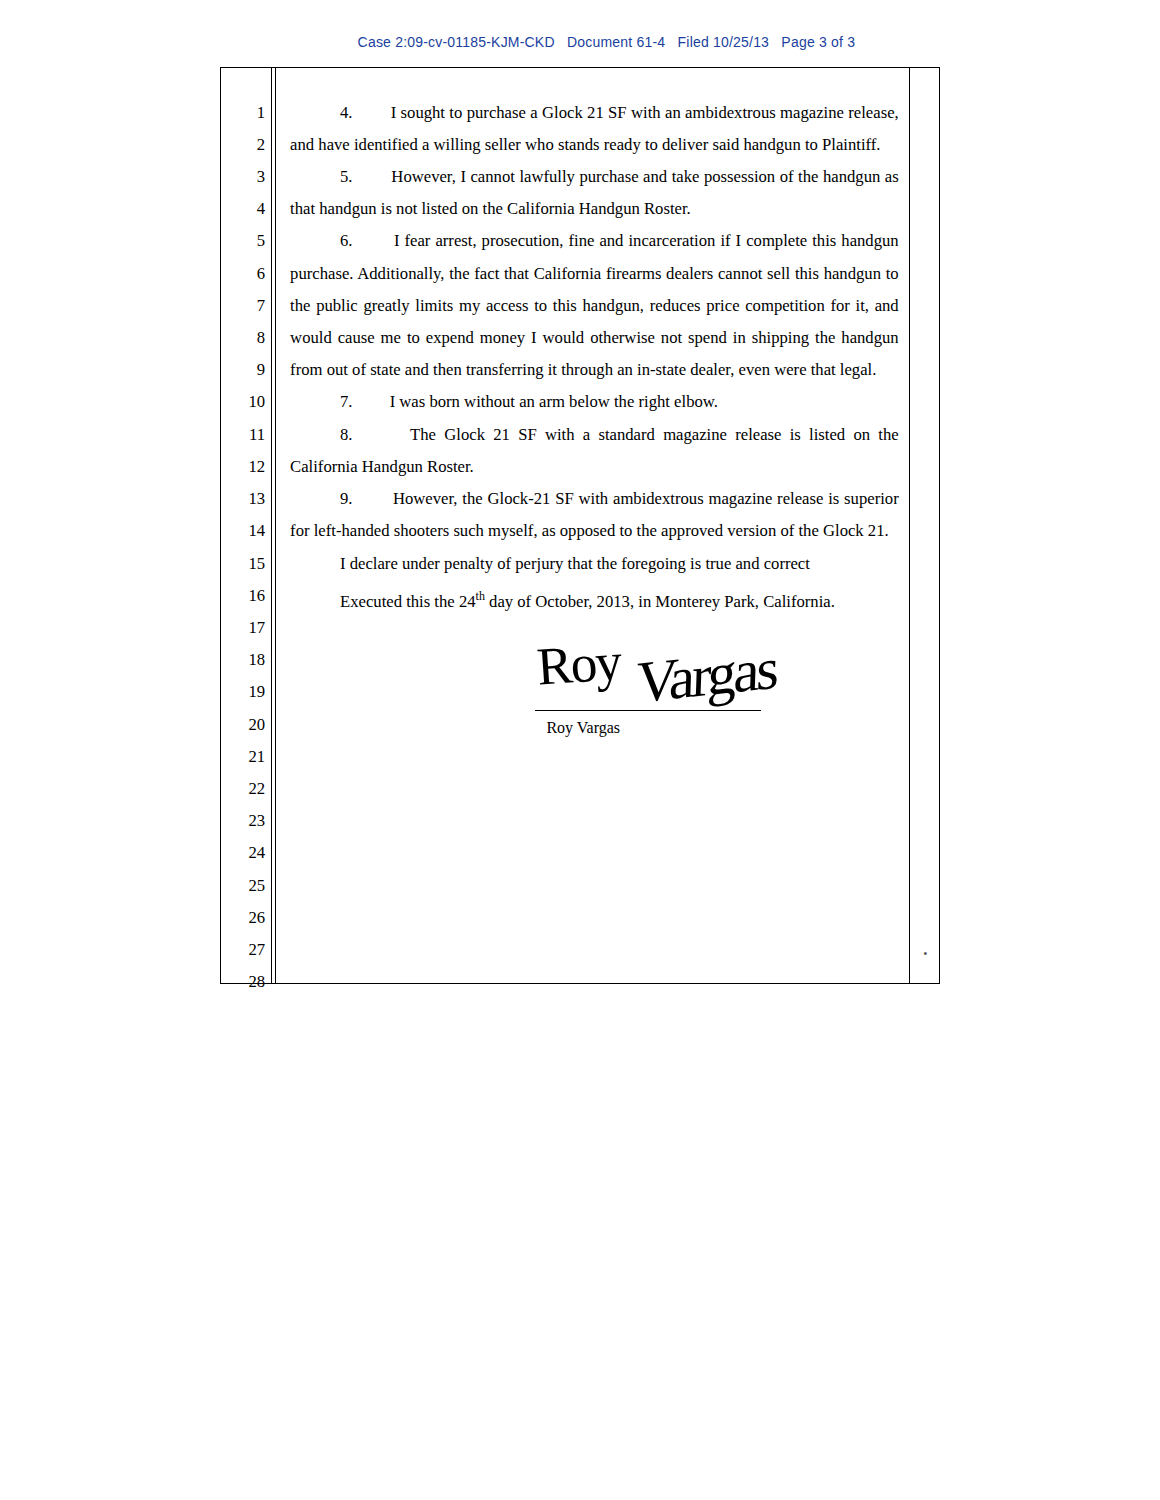Case 2:09-cv-01185-KJM-CKD Document 61-4 Filed 10/25/13 Page 3 of 3
1
2
3
4
5
6
7
8
9
10
11
12
13
14
15
16
17
18
19
20
21
22
23
24
25
26
27
28
4. I sought to purchase a Glock 21 SF with an ambidextrous magazine release, and have identified a willing seller who stands ready to deliver said handgun to Plaintiff.
5. However, I cannot lawfully purchase and take possession of the handgun as that handgun is not listed on the California Handgun Roster.
6. I fear arrest, prosecution, fine and incarceration if I complete this handgun purchase. Additionally, the fact that California firearms dealers cannot sell this handgun to the public greatly limits my access to this handgun, reduces price competition for it, and would cause me to expend money I would otherwise not spend in shipping the handgun from out of state and then transferring it through an in-state dealer, even were that legal.
7. I was born without an arm below the right elbow.
8. The Glock 21 SF with a standard magazine release is listed on the California Handgun Roster.
9. However, the Glock-21 SF with ambidextrous magazine release is superior for left-handed shooters such myself, as opposed to the approved version of the Glock 21.
I declare under penalty of perjury that the foregoing is true and correct
Executed this the 24th day of October, 2013, in Monterey Park, California.
Roy
Vargas
Roy Vargas
•